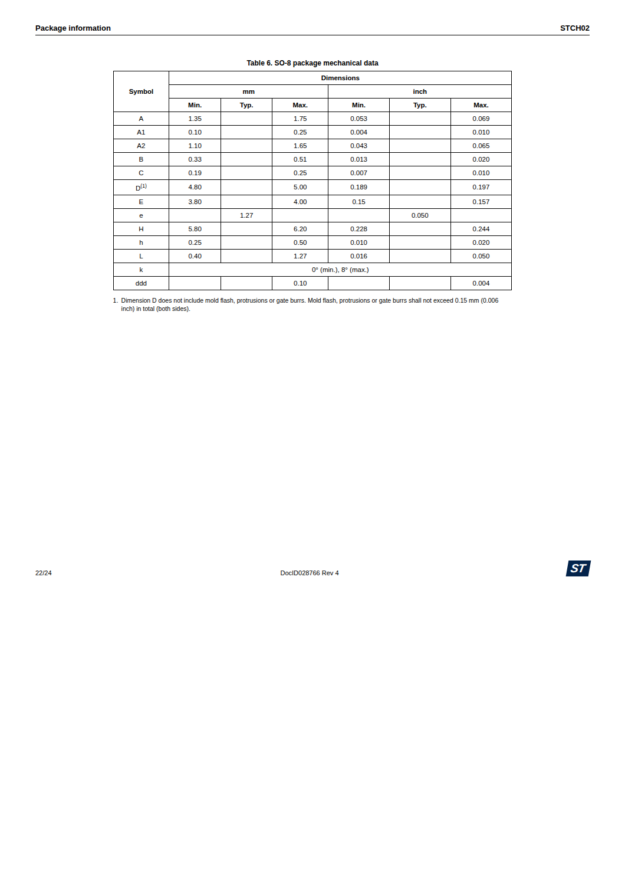Package information
STCH02
Table 6. SO-8 package mechanical data
| Symbol | Dimensions |
| --- | --- |
| mm | inch |
| Min. | Typ. | Max. | Min. | Typ. | Max. |
| A | 1.35 | | 1.75 | 0.053 | | 0.069 |
| A1 | 0.10 | | 0.25 | 0.004 | | 0.010 |
| A2 | 1.10 | | 1.65 | 0.043 | | 0.065 |
| B | 0.33 | | 0.51 | 0.013 | | 0.020 |
| C | 0.19 | | 0.25 | 0.007 | | 0.010 |
| D (1) | 4.80 | | 5.00 | 0.189 | | 0.197 |
| E | 3.80 | | 4.00 | 0.15 | | 0.157 |
| e | | 1.27 | | | 0.050 | |
| H | 5.80 | | 6.20 | 0.228 | | 0.244 |
| h | 0.25 | | 0.50 | 0.010 | | 0.020 |
| L | 0.40 | | 1.27 | 0.016 | | 0.050 |
| k | 0° (min.), 8° (max.) |
| ddd | | | 0.10 | | | 0.004 |
1. Dimension D does not include mold flash, protrusions or gate burrs. Mold flash, protrusions or gate burrs shall not exceed 0.15 mm (0.006 inch) in total (both sides).
22/24
DocID028766 Rev 4
ST